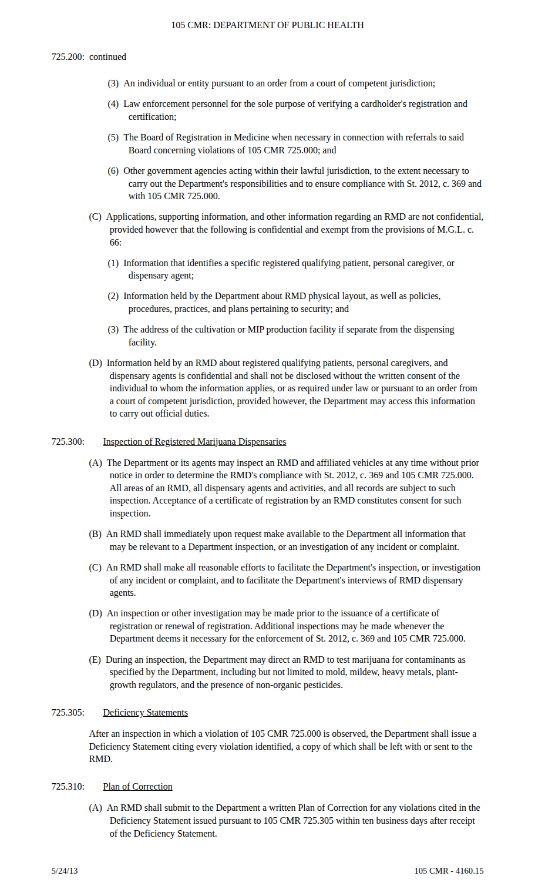105 CMR: DEPARTMENT OF PUBLIC HEALTH
725.200: continued
(3) An individual or entity pursuant to an order from a court of competent jurisdiction;
(4) Law enforcement personnel for the sole purpose of verifying a cardholder's registration and certification;
(5) The Board of Registration in Medicine when necessary in connection with referrals to said Board concerning violations of 105 CMR 725.000; and
(6) Other government agencies acting within their lawful jurisdiction, to the extent necessary to carry out the Department's responsibilities and to ensure compliance with St. 2012, c. 369 and with 105 CMR 725.000.
(C) Applications, supporting information, and other information regarding an RMD are not confidential, provided however that the following is confidential and exempt from the provisions of M.G.L. c. 66:
(1) Information that identifies a specific registered qualifying patient, personal caregiver, or dispensary agent;
(2) Information held by the Department about RMD physical layout, as well as policies, procedures, practices, and plans pertaining to security; and
(3) The address of the cultivation or MIP production facility if separate from the dispensing facility.
(D) Information held by an RMD about registered qualifying patients, personal caregivers, and dispensary agents is confidential and shall not be disclosed without the written consent of the individual to whom the information applies, or as required under law or pursuant to an order from a court of competent jurisdiction, provided however, the Department may access this information to carry out official duties.
725.300: Inspection of Registered Marijuana Dispensaries
(A) The Department or its agents may inspect an RMD and affiliated vehicles at any time without prior notice in order to determine the RMD's compliance with St. 2012, c. 369 and 105 CMR 725.000. All areas of an RMD, all dispensary agents and activities, and all records are subject to such inspection. Acceptance of a certificate of registration by an RMD constitutes consent for such inspection.
(B) An RMD shall immediately upon request make available to the Department all information that may be relevant to a Department inspection, or an investigation of any incident or complaint.
(C) An RMD shall make all reasonable efforts to facilitate the Department's inspection, or investigation of any incident or complaint, and to facilitate the Department's interviews of RMD dispensary agents.
(D) An inspection or other investigation may be made prior to the issuance of a certificate of registration or renewal of registration. Additional inspections may be made whenever the Department deems it necessary for the enforcement of St. 2012, c. 369 and 105 CMR 725.000.
(E) During an inspection, the Department may direct an RMD to test marijuana for contaminants as specified by the Department, including but not limited to mold, mildew, heavy metals, plant-growth regulators, and the presence of non-organic pesticides.
725.305: Deficiency Statements
After an inspection in which a violation of 105 CMR 725.000 is observed, the Department shall issue a Deficiency Statement citing every violation identified, a copy of which shall be left with or sent to the RMD.
725.310: Plan of Correction
(A) An RMD shall submit to the Department a written Plan of Correction for any violations cited in the Deficiency Statement issued pursuant to 105 CMR 725.305 within ten business days after receipt of the Deficiency Statement.
5/24/13 105 CMR - 4160.15